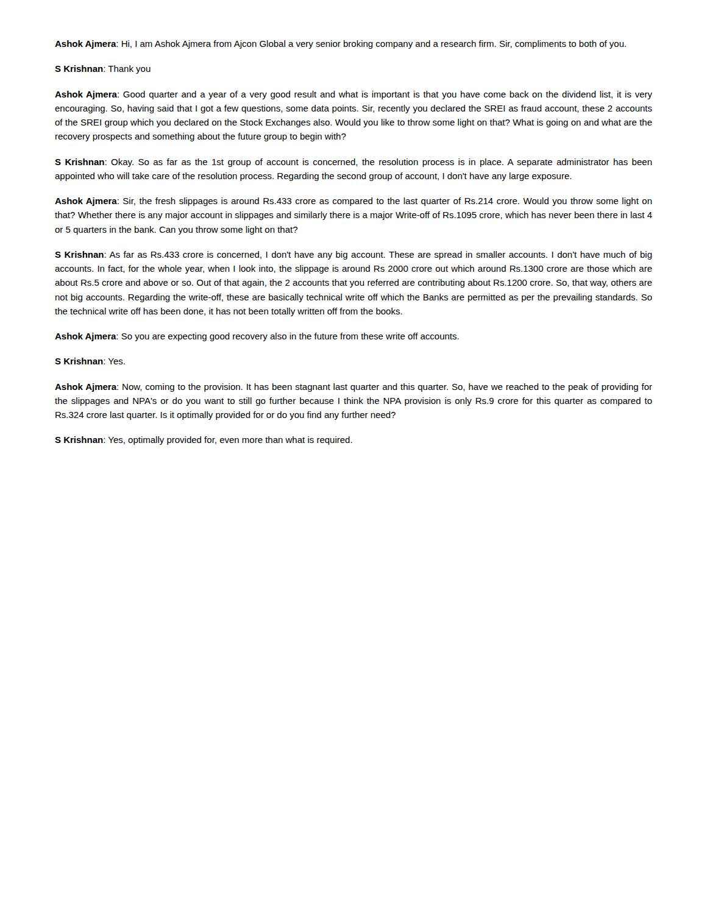Ashok Ajmera: Hi, I am Ashok Ajmera from Ajcon Global a very senior broking company and a research firm. Sir, compliments to both of you.
S Krishnan: Thank you
Ashok Ajmera: Good quarter and a year of a very good result and what is important is that you have come back on the dividend list, it is very encouraging. So, having said that I got a few questions, some data points. Sir, recently you declared the SREI as fraud account, these 2 accounts of the SREI group which you declared on the Stock Exchanges also. Would you like to throw some light on that? What is going on and what are the recovery prospects and something about the future group to begin with?
S Krishnan: Okay. So as far as the 1st group of account is concerned, the resolution process is in place. A separate administrator has been appointed who will take care of the resolution process. Regarding the second group of account, I don't have any large exposure.
Ashok Ajmera: Sir, the fresh slippages is around Rs.433 crore as compared to the last quarter of Rs.214 crore. Would you throw some light on that? Whether there is any major account in slippages and similarly there is a major Write-off of Rs.1095 crore, which has never been there in last 4 or 5 quarters in the bank. Can you throw some light on that?
S Krishnan: As far as Rs.433 crore is concerned, I don't have any big account. These are spread in smaller accounts. I don't have much of big accounts. In fact, for the whole year, when I look into, the slippage is around Rs 2000 crore out which around Rs.1300 crore are those which are about Rs.5 crore and above or so. Out of that again, the 2 accounts that you referred are contributing about Rs.1200 crore. So, that way, others are not big accounts. Regarding the write-off, these are basically technical write off which the Banks are permitted as per the prevailing standards. So the technical write off has been done, it has not been totally written off from the books.
Ashok Ajmera: So you are expecting good recovery also in the future from these write off accounts.
S Krishnan: Yes.
Ashok Ajmera: Now, coming to the provision. It has been stagnant last quarter and this quarter. So, have we reached to the peak of providing for the slippages and NPA's or do you want to still go further because I think the NPA provision is only Rs.9 crore for this quarter as compared to Rs.324 crore last quarter. Is it optimally provided for or do you find any further need?
S Krishnan: Yes, optimally provided for, even more than what is required.